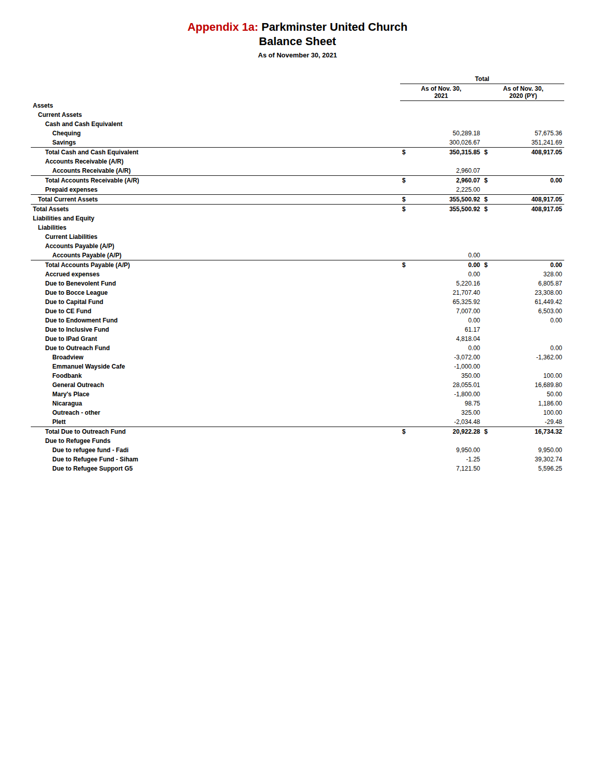Appendix 1a: Parkminster United Church
Balance Sheet
As of November 30, 2021
| | Total |
| | As of Nov. 30, 2021 | As of Nov. 30, 2020 (PY) |
| Assets | | | | |
| Current Assets | | | | |
| Cash and Cash Equivalent | | | | |
| Chequing | | 50,289.18 | | 57,675.36 |
| Savings | | 300,026.67 | | 351,241.69 |
| Total Cash and Cash Equivalent | $ | 350,315.85 | $ | 408,917.05 |
| Accounts Receivable (A/R) | | | | |
| Accounts Receivable (A/R) | | 2,960.07 | | |
| Total Accounts Receivable (A/R) | $ | 2,960.07 | $ | 0.00 |
| Prepaid expenses | | 2,225.00 | | |
| Total Current Assets | $ | 355,500.92 | $ | 408,917.05 |
| Total Assets | $ | 355,500.92 | $ | 408,917.05 |
| Liabilities and Equity | | | | |
| Liabilities | | | | |
| Current Liabilities | | | | |
| Accounts Payable (A/P) | | | | |
| Accounts Payable (A/P) | | 0.00 | | |
| Total Accounts Payable (A/P) | $ | 0.00 | $ | 0.00 |
| Accrued expenses | | 0.00 | | 328.00 |
| Due to Benevolent Fund | | 5,220.16 | | 6,805.87 |
| Due to Bocce League | | 21,707.40 | | 23,308.00 |
| Due to Capital Fund | | 65,325.92 | | 61,449.42 |
| Due to CE Fund | | 7,007.00 | | 6,503.00 |
| Due to Endowment Fund | | 0.00 | | 0.00 |
| Due to Inclusive Fund | | 61.17 | | |
| Due to IPad Grant | | 4,818.04 | | |
| Due to Outreach Fund | | 0.00 | | 0.00 |
| Broadview | | -3,072.00 | | -1,362.00 |
| Emmanuel Wayside Cafe | | -1,000.00 | | |
| Foodbank | | 350.00 | | 100.00 |
| General Outreach | | 28,055.01 | | 16,689.80 |
| Mary's Place | | -1,800.00 | | 50.00 |
| Nicaragua | | 98.75 | | 1,186.00 |
| Outreach - other | | 325.00 | | 100.00 |
| Plett | | -2,034.48 | | -29.48 |
| Total Due to Outreach Fund | $ | 20,922.28 | $ | 16,734.32 |
| Due to Refugee Funds | | | | |
| Due to refugee fund - Fadi | | 9,950.00 | | 9,950.00 |
| Due to Refugee Fund - Siham | | -1.25 | | 39,302.74 |
| Due to Refugee Support G5 | | 7,121.50 | | 5,596.25 |